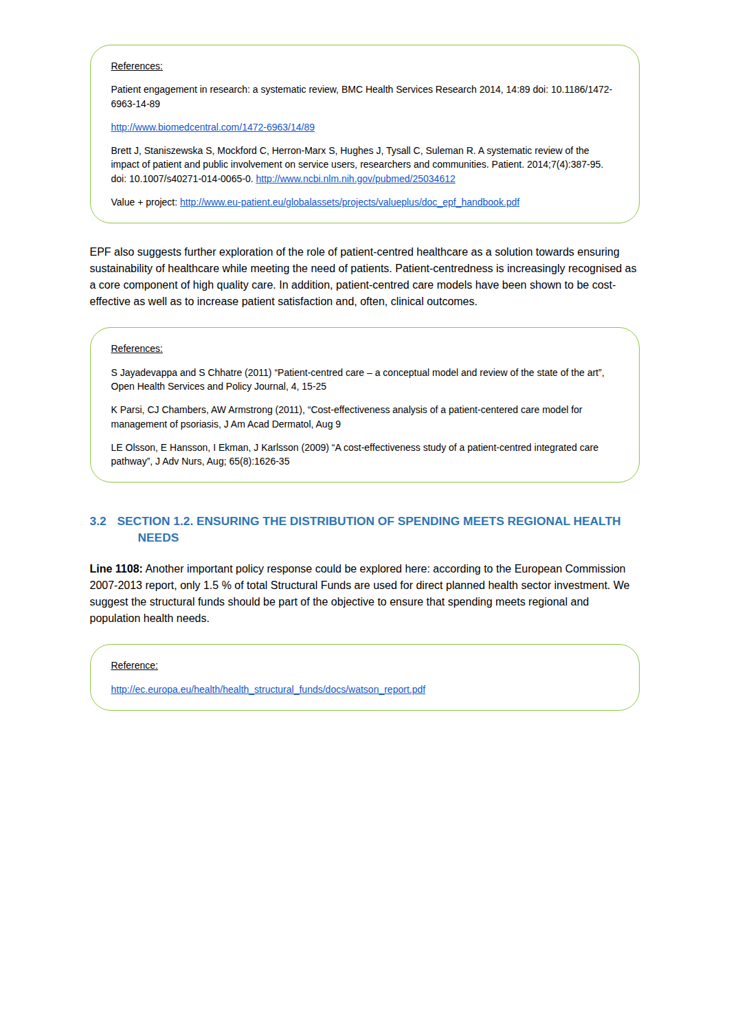References:
Patient engagement in research: a systematic review, BMC Health Services Research 2014, 14:89 doi: 10.1186/1472-6963-14-89
http://www.biomedcentral.com/1472-6963/14/89
Brett J, Staniszewska S, Mockford C, Herron-Marx S, Hughes J, Tysall C, Suleman R. A systematic review of the impact of patient and public involvement on service users, researchers and communities. Patient. 2014;7(4):387-95. doi: 10.1007/s40271-014-0065-0. http://www.ncbi.nlm.nih.gov/pubmed/25034612
Value + project: http://www.eu-patient.eu/globalassets/projects/valueplus/doc_epf_handbook.pdf
EPF also suggests further exploration of the role of patient-centred healthcare as a solution towards ensuring sustainability of healthcare while meeting the need of patients. Patient-centredness is increasingly recognised as a core component of high quality care. In addition, patient-centred care models have been shown to be cost-effective as well as to increase patient satisfaction and, often, clinical outcomes.
References:
S Jayadevappa and S Chhatre (2011) “Patient-centred care – a conceptual model and review of the state of the art”, Open Health Services and Policy Journal, 4, 15-25
K Parsi, CJ Chambers, AW Armstrong (2011), “Cost-effectiveness analysis of a patient-centered care model for management of psoriasis, J Am Acad Dermatol, Aug 9
LE Olsson, E Hansson, I Ekman, J Karlsson (2009) “A cost-effectiveness study of a patient-centred integrated care pathway”, J Adv Nurs, Aug; 65(8):1626-35
3.2 Section 1.2. Ensuring the distribution of spending meets regional health needs
Line 1108: Another important policy response could be explored here: according to the European Commission 2007-2013 report, only 1.5 % of total Structural Funds are used for direct planned health sector investment. We suggest the structural funds should be part of the objective to ensure that spending meets regional and population health needs.
Reference:
http://ec.europa.eu/health/health_structural_funds/docs/watson_report.pdf